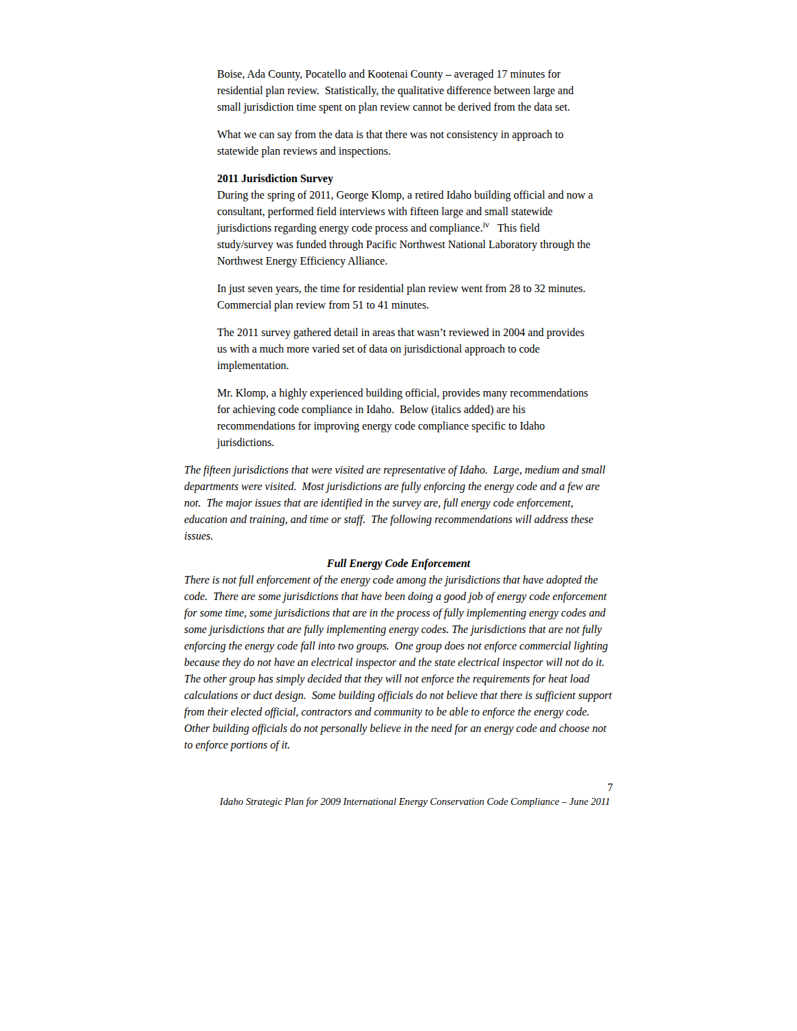Boise, Ada County, Pocatello and Kootenai County – averaged 17 minutes for residential plan review. Statistically, the qualitative difference between large and small jurisdiction time spent on plan review cannot be derived from the data set.
What we can say from the data is that there was not consistency in approach to statewide plan reviews and inspections.
2011 Jurisdiction Survey
During the spring of 2011, George Klomp, a retired Idaho building official and now a consultant, performed field interviews with fifteen large and small statewide jurisdictions regarding energy code process and compliance.iv This field study/survey was funded through Pacific Northwest National Laboratory through the Northwest Energy Efficiency Alliance.
In just seven years, the time for residential plan review went from 28 to 32 minutes. Commercial plan review from 51 to 41 minutes.
The 2011 survey gathered detail in areas that wasn’t reviewed in 2004 and provides us with a much more varied set of data on jurisdictional approach to code implementation.
Mr. Klomp, a highly experienced building official, provides many recommendations for achieving code compliance in Idaho. Below (italics added) are his recommendations for improving energy code compliance specific to Idaho jurisdictions.
The fifteen jurisdictions that were visited are representative of Idaho. Large, medium and small departments were visited. Most jurisdictions are fully enforcing the energy code and a few are not. The major issues that are identified in the survey are, full energy code enforcement, education and training, and time or staff. The following recommendations will address these issues.
Full Energy Code Enforcement
There is not full enforcement of the energy code among the jurisdictions that have adopted the code. There are some jurisdictions that have been doing a good job of energy code enforcement for some time, some jurisdictions that are in the process of fully implementing energy codes and some jurisdictions that are fully implementing energy codes. The jurisdictions that are not fully enforcing the energy code fall into two groups. One group does not enforce commercial lighting because they do not have an electrical inspector and the state electrical inspector will not do it. The other group has simply decided that they will not enforce the requirements for heat load calculations or duct design. Some building officials do not believe that there is sufficient support from their elected official, contractors and community to be able to enforce the energy code. Other building officials do not personally believe in the need for an energy code and choose not to enforce portions of it.
7
Idaho Strategic Plan for 2009 International Energy Conservation Code Compliance – June 2011